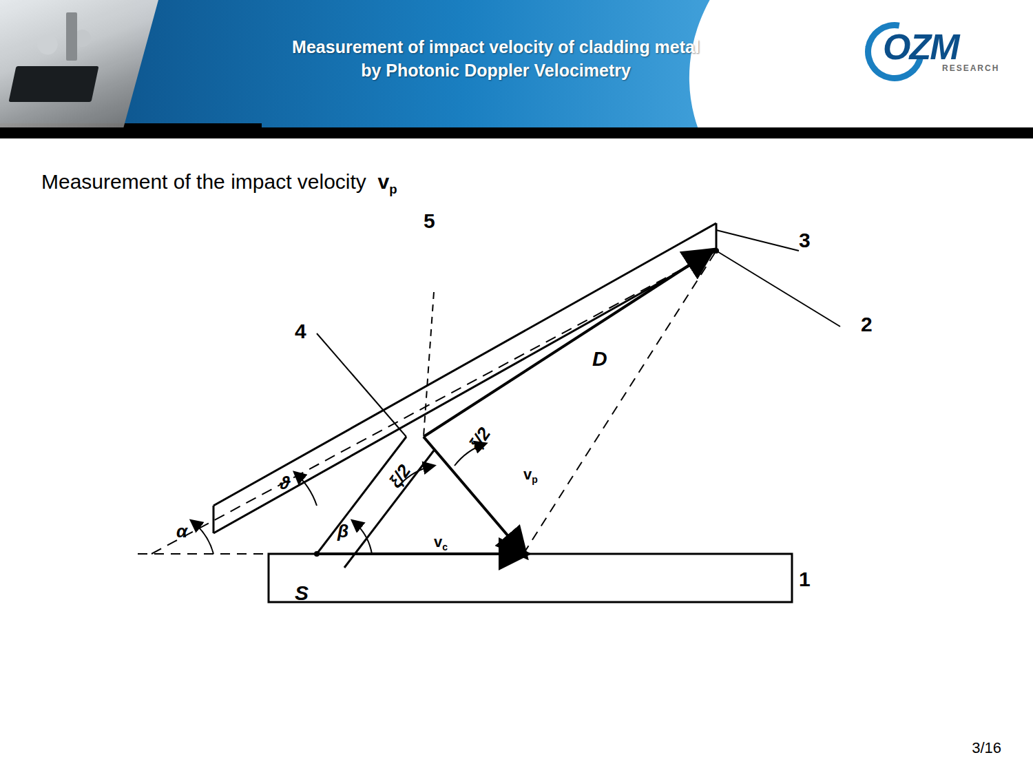Measurement of impact velocity of cladding metal
by Photonic Doppler Velocimetry
OZM
RESEARCH
Measurement of the impact velocity vp
5
3
2
4
1
D
S
α
ϑ
β
ξ/2
ξ/2
vp
vc
3/16